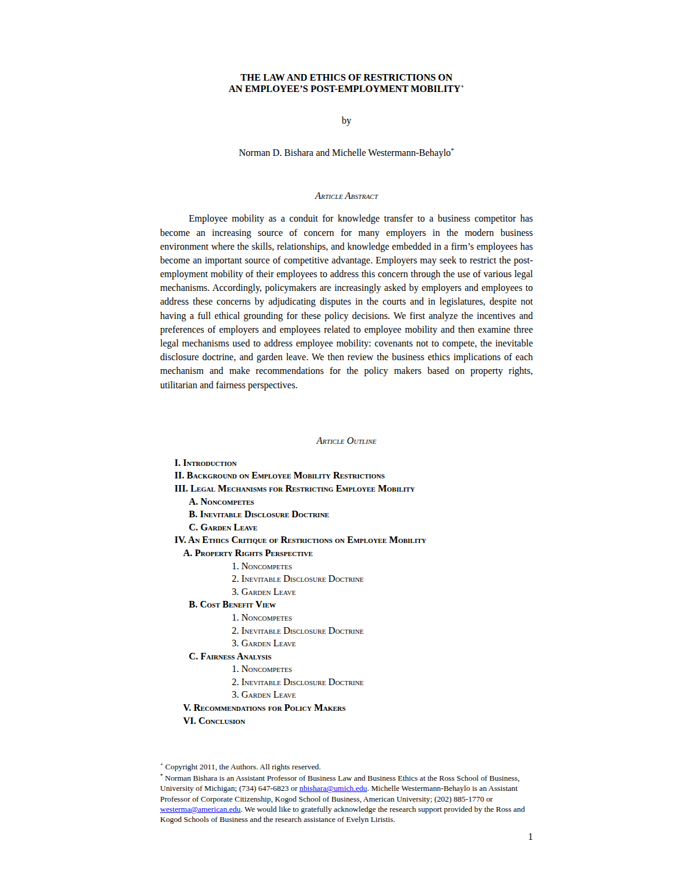The Law and Ethics of Restrictions on
an Employee’s Post-Employment Mobility+
by
Norman D. Bishara and Michelle Westermann-Behaylo*
Article Abstract
Employee mobility as a conduit for knowledge transfer to a business competitor has become an increasing source of concern for many employers in the modern business environment where the skills, relationships, and knowledge embedded in a firm’s employees has become an important source of competitive advantage. Employers may seek to restrict the post-employment mobility of their employees to address this concern through the use of various legal mechanisms. Accordingly, policymakers are increasingly asked by employers and employees to address these concerns by adjudicating disputes in the courts and in legislatures, despite not having a full ethical grounding for these policy decisions. We first analyze the incentives and preferences of employers and employees related to employee mobility and then examine three legal mechanisms used to address employee mobility: covenants not to compete, the inevitable disclosure doctrine, and garden leave. We then review the business ethics implications of each mechanism and make recommendations for the policy makers based on property rights, utilitarian and fairness perspectives.
Article Outline
I. Introduction
II. Background on Employee Mobility Restrictions
III. Legal Mechanisms for Restricting Employee Mobility
A. Noncompetes
B. Inevitable Disclosure Doctrine
C. Garden Leave
IV. An Ethics Critique of Restrictions on Employee Mobility
A. Property Rights Perspective
1. Noncompetes
2. Inevitable Disclosure Doctrine
3. Garden Leave
B. Cost Benefit View
1. Noncompetes
2. Inevitable Disclosure Doctrine
3. Garden Leave
C. Fairness Analysis
1. Noncompetes
2. Inevitable Disclosure Doctrine
3. Garden Leave
V. Recommendations for Policy Makers
VI. Conclusion
+ Copyright 2011, the Authors. All rights reserved.
* Norman Bishara is an Assistant Professor of Business Law and Business Ethics at the Ross School of Business, University of Michigan; (734) 647-6823 or nbishara@umich.edu. Michelle Westermann-Behaylo is an Assistant Professor of Corporate Citizenship, Kogod School of Business, American University; (202) 885-1770 or westerma@american.edu. We would like to gratefully acknowledge the research support provided by the Ross and Kogod Schools of Business and the research assistance of Evelyn Liristis.
1